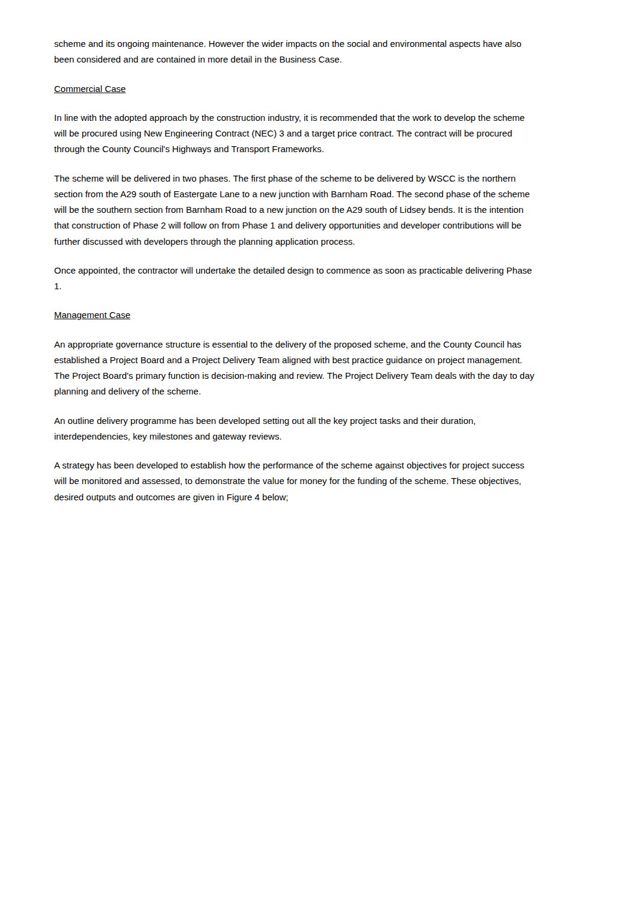scheme and its ongoing maintenance. However the wider impacts on the social and environmental aspects have also been considered and are contained in more detail in the Business Case.
Commercial Case
In line with the adopted approach by the construction industry, it is recommended that the work to develop the scheme will be procured using New Engineering Contract (NEC) 3 and a target price contract. The contract will be procured through the County Council's Highways and Transport Frameworks.
The scheme will be delivered in two phases. The first phase of the scheme to be delivered by WSCC is the northern section from the A29 south of Eastergate Lane to a new junction with Barnham Road. The second phase of the scheme will be the southern section from Barnham Road to a new junction on the A29 south of Lidsey bends. It is the intention that construction of Phase 2 will follow on from Phase 1 and delivery opportunities and developer contributions will be further discussed with developers through the planning application process.
Once appointed, the contractor will undertake the detailed design to commence as soon as practicable delivering Phase 1.
Management Case
An appropriate governance structure is essential to the delivery of the proposed scheme, and the County Council has established a Project Board and a Project Delivery Team aligned with best practice guidance on project management. The Project Board's primary function is decision-making and review. The Project Delivery Team deals with the day to day planning and delivery of the scheme.
An outline delivery programme has been developed setting out all the key project tasks and their duration, interdependencies, key milestones and gateway reviews.
A strategy has been developed to establish how the performance of the scheme against objectives for project success will be monitored and assessed, to demonstrate the value for money for the funding of the scheme. These objectives, desired outputs and outcomes are given in Figure 4 below;